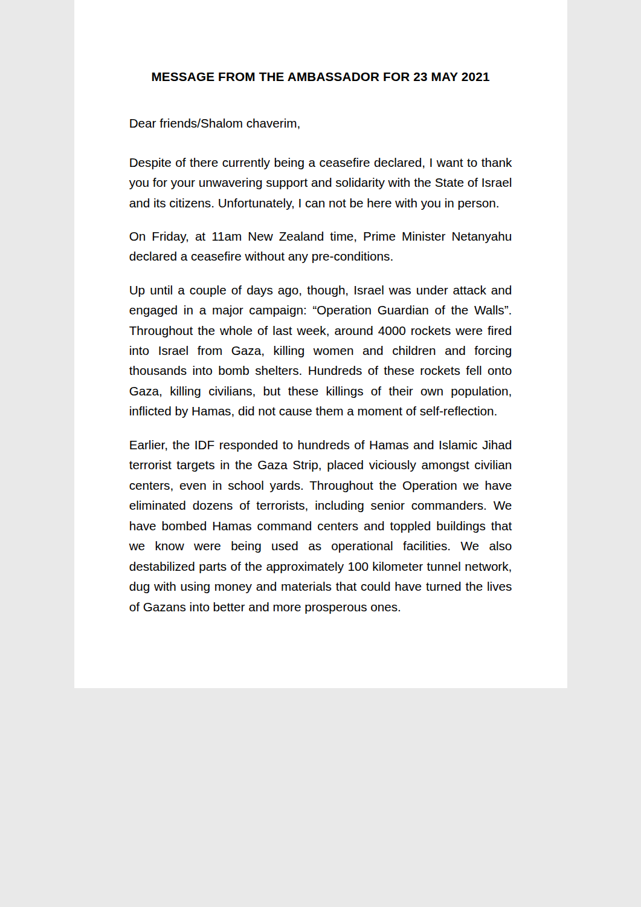MESSAGE FROM THE AMBASSADOR FOR 23 MAY 2021
Dear friends/Shalom chaverim,
Despite of there currently being a ceasefire declared, I want to thank you for your unwavering support and solidarity with the State of Israel and its citizens. Unfortunately, I can not be here with you in person.
On Friday, at 11am New Zealand time, Prime Minister Netanyahu declared a ceasefire without any pre-conditions.
Up until a couple of days ago, though, Israel was under attack and engaged in a major campaign: “Operation Guardian of the Walls”. Throughout the whole of last week, around 4000 rockets were fired into Israel from Gaza, killing women and children and forcing thousands into bomb shelters. Hundreds of these rockets fell onto Gaza, killing civilians, but these killings of their own population, inflicted by Hamas, did not cause them a moment of self-reflection.
Earlier, the IDF responded to hundreds of Hamas and Islamic Jihad terrorist targets in the Gaza Strip, placed viciously amongst civilian centers, even in school yards. Throughout the Operation we have eliminated dozens of terrorists, including senior commanders. We have bombed Hamas command centers and toppled buildings that we know were being used as operational facilities. We also destabilized parts of the approximately 100 kilometer tunnel network, dug with using money and materials that could have turned the lives of Gazans into better and more prosperous ones.